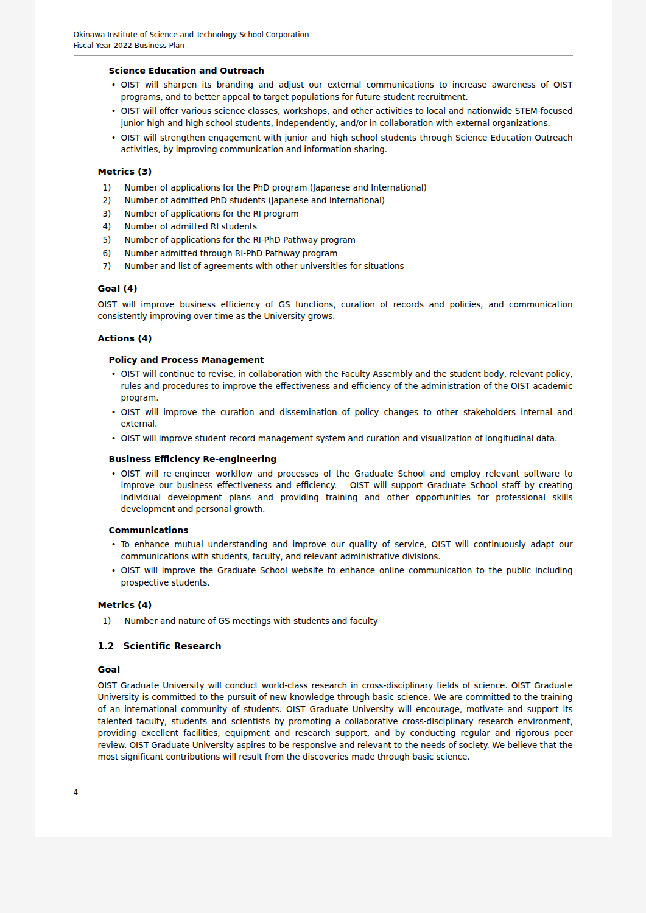Okinawa Institute of Science and Technology School Corporation
Fiscal Year 2022 Business Plan
Science Education and Outreach
OIST will sharpen its branding and adjust our external communications to increase awareness of OIST programs, and to better appeal to target populations for future student recruitment.
OIST will offer various science classes, workshops, and other activities to local and nationwide STEM-focused junior high and high school students, independently, and/or in collaboration with external organizations.
OIST will strengthen engagement with junior and high school students through Science Education Outreach activities, by improving communication and information sharing.
Metrics (3)
Number of applications for the PhD program (Japanese and International)
Number of admitted PhD students (Japanese and International)
Number of applications for the RI program
Number of admitted RI students
Number of applications for the RI-PhD Pathway program
Number admitted through RI-PhD Pathway program
Number and list of agreements with other universities for situations
Goal (4)
OIST will improve business efficiency of GS functions, curation of records and policies, and communication consistently improving over time as the University grows.
Actions (4)
Policy and Process Management
OIST will continue to revise, in collaboration with the Faculty Assembly and the student body, relevant policy, rules and procedures to improve the effectiveness and efficiency of the administration of the OIST academic program.
OIST will improve the curation and dissemination of policy changes to other stakeholders internal and external.
OIST will improve student record management system and curation and visualization of longitudinal data.
Business Efficiency Re-engineering
OIST will re-engineer workflow and processes of the Graduate School and employ relevant software to improve our business effectiveness and efficiency. OIST will support Graduate School staff by creating individual development plans and providing training and other opportunities for professional skills development and personal growth.
Communications
To enhance mutual understanding and improve our quality of service, OIST will continuously adapt our communications with students, faculty, and relevant administrative divisions.
OIST will improve the Graduate School website to enhance online communication to the public including prospective students.
Metrics (4)
Number and nature of GS meetings with students and faculty
1.2 Scientific Research
Goal
OIST Graduate University will conduct world-class research in cross-disciplinary fields of science. OIST Graduate University is committed to the pursuit of new knowledge through basic science. We are committed to the training of an international community of students. OIST Graduate University will encourage, motivate and support its talented faculty, students and scientists by promoting a collaborative cross-disciplinary research environment, providing excellent facilities, equipment and research support, and by conducting regular and rigorous peer review. OIST Graduate University aspires to be responsive and relevant to the needs of society. We believe that the most significant contributions will result from the discoveries made through basic science.
4